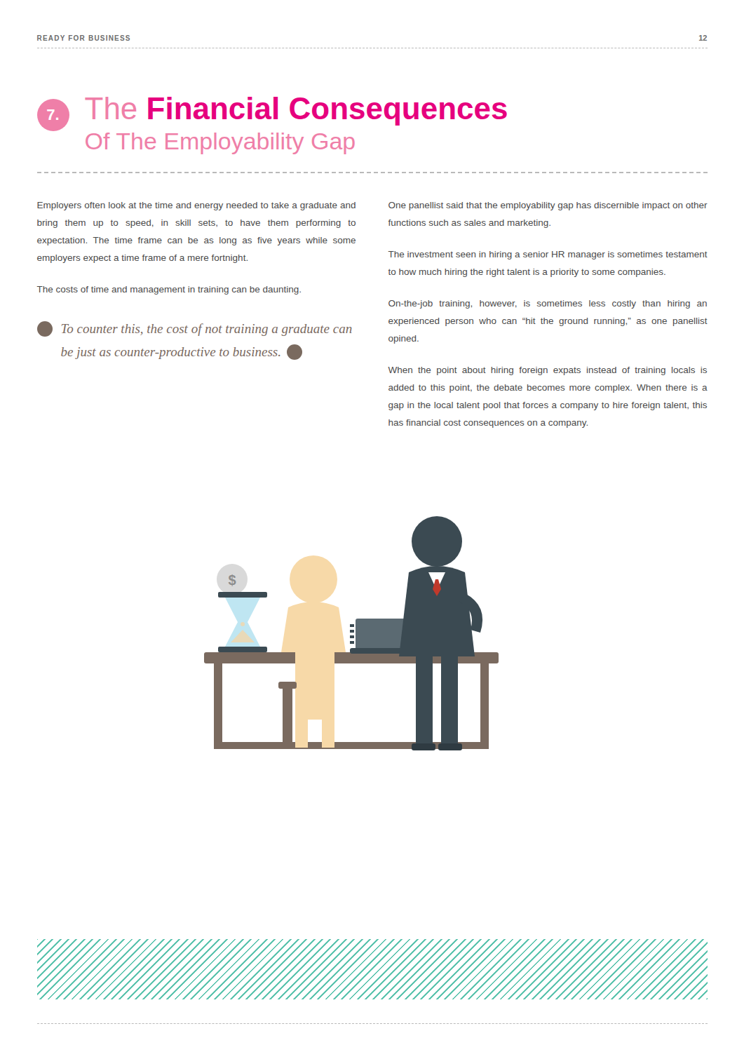READY FOR BUSINESS 12
7.
The Financial Consequences Of The Employability Gap
Employers often look at the time and energy needed to take a graduate and bring them up to speed, in skill sets, to have them performing to expectation. The time frame can be as long as five years while some employers expect a time frame of a mere fortnight.
The costs of time and management in training can be daunting.
To counter this, the cost of not training a graduate can be just as counter-productive to business.
One panellist said that the employability gap has discernible impact on other functions such as sales and marketing.
The investment seen in hiring a senior HR manager is sometimes testament to how much hiring the right talent is a priority to some companies.
On-the-job training, however, is sometimes less costly than hiring an experienced person who can “hit the ground running,” as one panellist opined.
When the point about hiring foreign expats instead of training locals is added to this point, the debate becomes more complex. When there is a gap in the local talent pool that forces a company to hire foreign talent, this has financial cost consequences on a company.
$